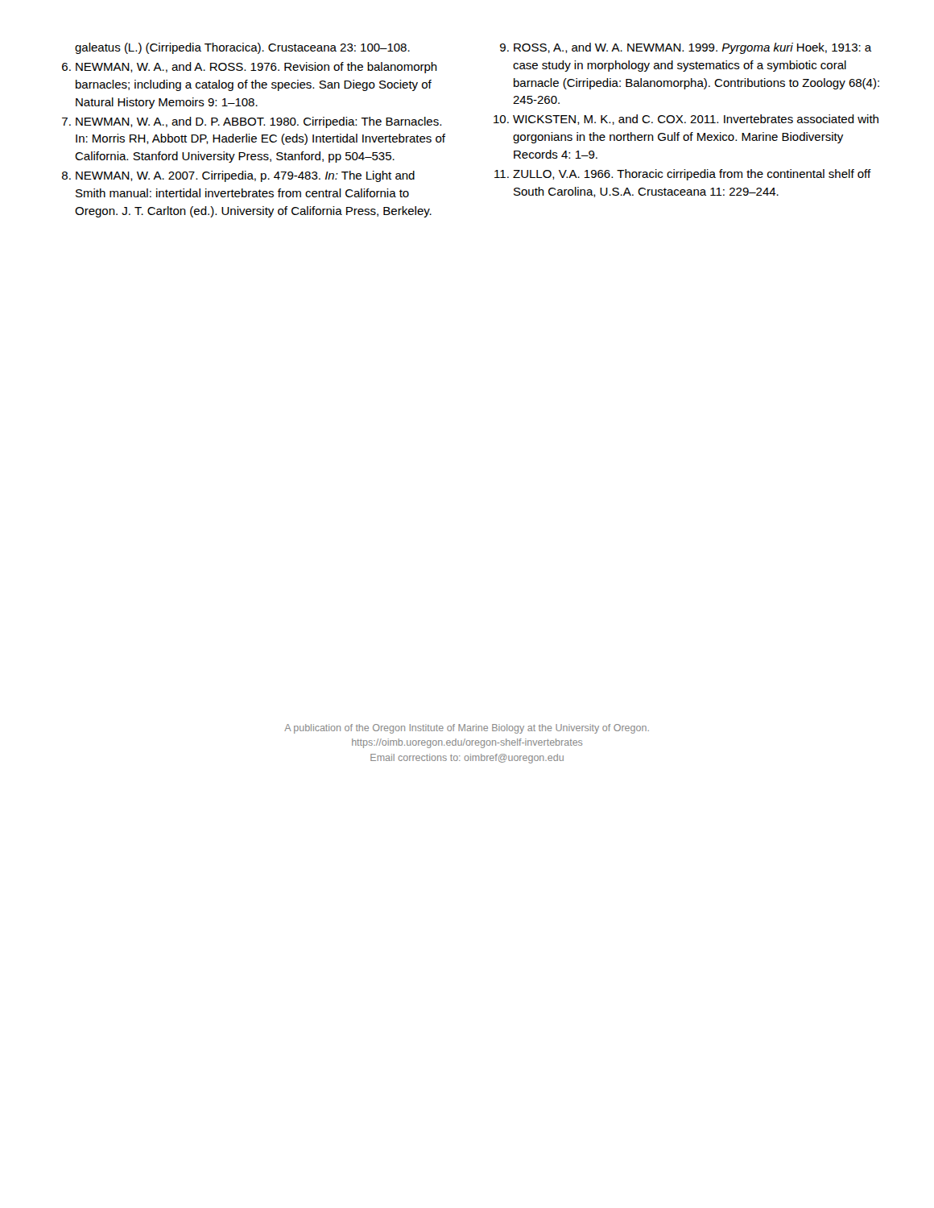galeatus (L.) (Cirripedia Thoracica). Crustaceana 23: 100–108.
NEWMAN, W. A., and A. ROSS. 1976. Revision of the balanomorph barnacles; including a catalog of the species. San Diego Society of Natural History Memoirs 9: 1–108.
NEWMAN, W. A., and D. P. ABBOT. 1980. Cirripedia: The Barnacles. In: Morris RH, Abbott DP, Haderlie EC (eds) Intertidal Invertebrates of California. Stanford University Press, Stanford, pp 504–535.
NEWMAN, W. A. 2007. Cirripedia, p. 479-483. In: The Light and Smith manual: intertidal invertebrates from central California to Oregon. J. T. Carlton (ed.). University of California Press, Berkeley.
ROSS, A., and W. A. NEWMAN. 1999. Pyrgoma kuri Hoek, 1913: a case study in morphology and systematics of a symbiotic coral barnacle (Cirripedia: Balanomorpha). Contributions to Zoology 68(4): 245-260.
WICKSTEN, M. K., and C. COX. 2011. Invertebrates associated with gorgonians in the northern Gulf of Mexico. Marine Biodiversity Records 4: 1–9.
ZULLO, V.A. 1966. Thoracic cirripedia from the continental shelf off South Carolina, U.S.A. Crustaceana 11: 229–244.
A publication of the Oregon Institute of Marine Biology at the University of Oregon.
https://oimb.uoregon.edu/oregon-shelf-invertebrates
Email corrections to: oimbref@uoregon.edu